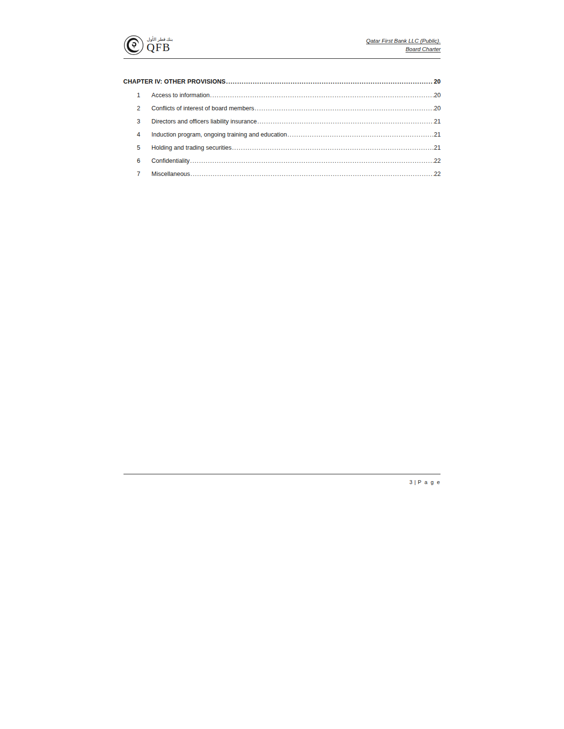بنك قطر الأول QFB
Qatar First Bank LLC (Public).
Board Charter
CHAPTER IV: OTHER PROVISIONS .................................................................................................................. 20
1 Access to information ......................................................................................................................................... 20
2 Conflicts of interest of board members ................................................................................................. 20
3 Directors and officers liability insurance ................................................................................................ 21
4 Induction program, ongoing training and education .............................................................................. 21
5 Holding and trading securities ....................................................................................................... 21
6 Confidentiality ................................................................................................................................. 22
7 Miscellaneous ................................................................................................................................. 22
3 | P a g e